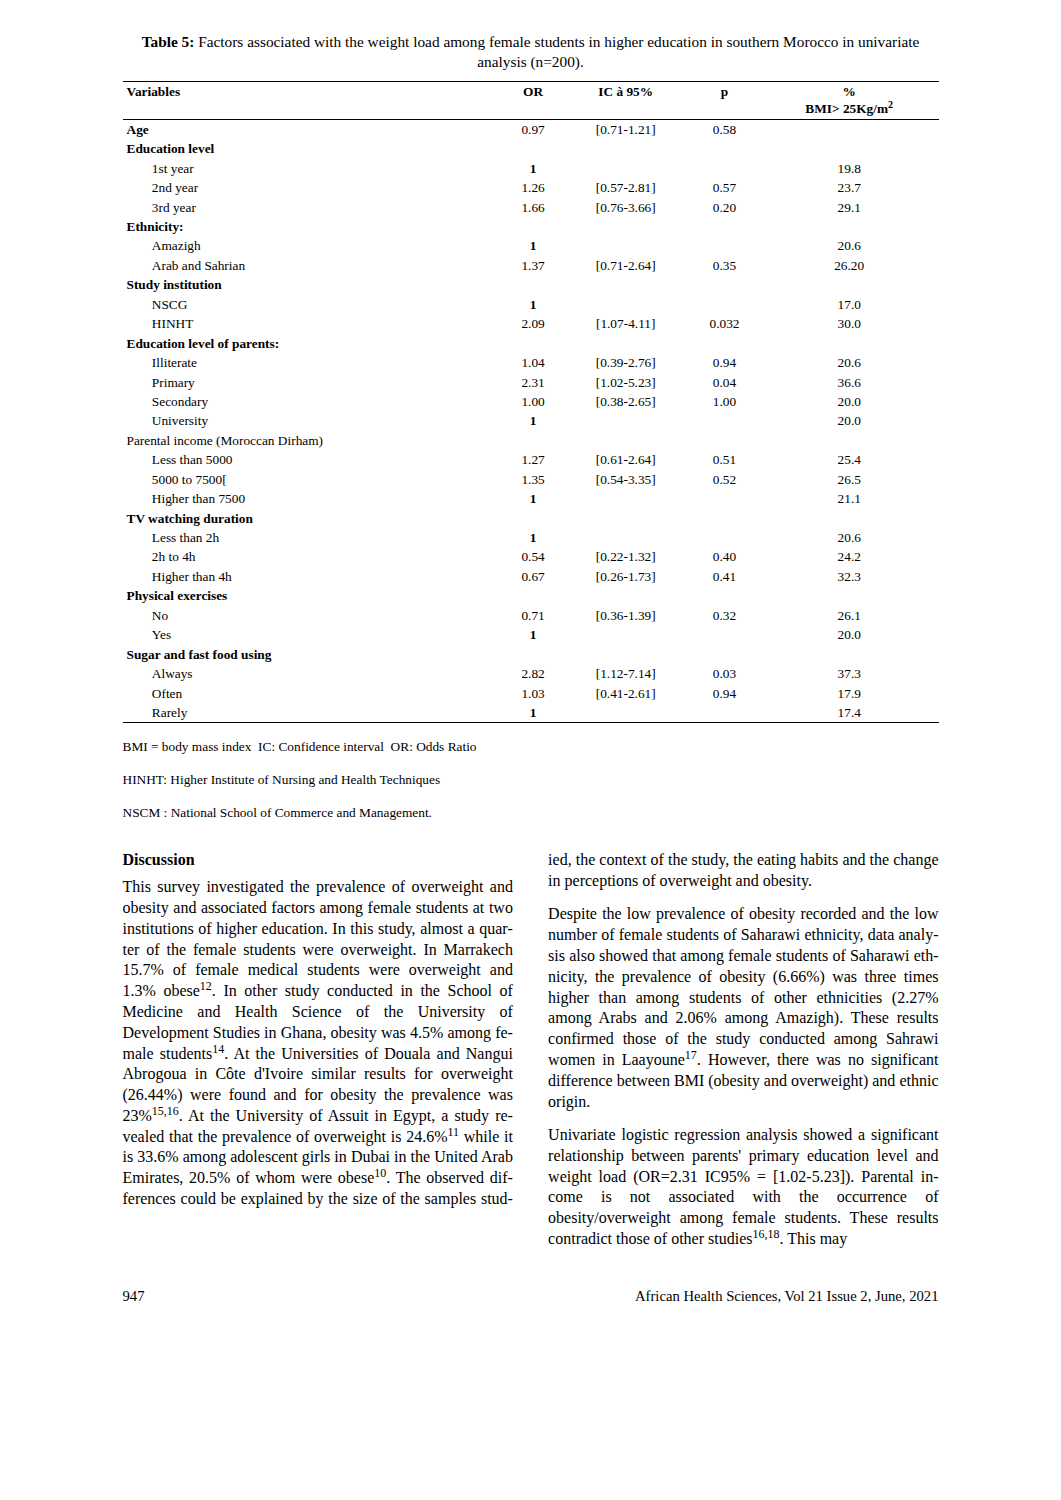Table 5: Factors associated with the weight load among female students in higher education in southern Morocco in univariate analysis (n=200).
| Variables | OR | IC à 95% | p | % BMI> 25Kg/m 2 |
| --- | --- | --- | --- | --- |
| Age | 0.97 | [0.71-1.21] | 0.58 | |
| Education level | | | | |
| 1st year | 1 | | | 19.8 |
| 2nd year | 1.26 | [0.57-2.81] | 0.57 | 23.7 |
| 3rd year | 1.66 | [0.76-3.66] | 0.20 | 29.1 |
| Ethnicity: | | | | |
| Amazigh | 1 | | | 20.6 |
| Arab and Sahrian | 1.37 | [0.71-2.64] | 0.35 | 26.20 |
| Study institution | | | | |
| NSCG | 1 | | | 17.0 |
| HINHT | 2.09 | [1.07-4.11] | 0.032 | 30.0 |
| Education level of parents: | | | | |
| Illiterate | 1.04 | [0.39-2.76] | 0.94 | 20.6 |
| Primary | 2.31 | [1.02-5.23] | 0.04 | 36.6 |
| Secondary | 1.00 | [0.38-2.65] | 1.00 | 20.0 |
| University | 1 | | | 20.0 |
| Parental income ( Moroccan Dirham) | | | | |
| Less than 5000 | 1.27 | [0.61-2.64] | 0.51 | 25.4 |
| 5000 to 7500[ | 1.35 | [0.54-3.35] | 0.52 | 26.5 |
| Higher than 7500 | 1 | | | 21.1 |
| TV watching duration | | | | |
| Less than 2h | 1 | | | 20.6 |
| 2h to 4h | 0.54 | [0.22-1.32] | 0.40 | 24.2 |
| Higher than 4h | 0.67 | [0.26-1.73] | 0.41 | 32.3 |
| Physical exercises | | | | |
| No | 0.71 | [0.36-1.39] | 0.32 | 26.1 |
| Yes | 1 | | | 20.0 |
| Sugar and fast food using | | | | |
| Always | 2.82 | [1.12-7.14] | 0.03 | 37.3 |
| Often | 1.03 | [0.41-2.61] | 0.94 | 17.9 |
| Rarely | 1 | | | 17.4 |
BMI = body mass index IC: Confidence interval OR: Odds Ratio
HINHT: Higher Institute of Nursing and Health Techniques
NSCM : National School of Commerce and Management.
Discussion
This survey investigated the prevalence of overweight and obesity and associated factors among female students at two institutions of higher education. In this study, almost a quarter of the female students were overweight. In Marrakech 15.7% of female medical students were overweight and 1.3% obese12. In other study conducted in the School of Medicine and Health Science of the University of Development Studies in Ghana, obesity was 4.5% among female students14. At the Universities of Douala and Nangui Abrogoua in Côte d'Ivoire similar results for overweight (26.44%) were found and for obesity the prevalence was 23%15,16. At the University of Assuit in Egypt, a study revealed that the prevalence of overweight is 24.6%11 while it is 33.6% among adolescent girls in Dubai in the United Arab Emirates, 20.5% of whom were obese10. The observed differences could be explained by the size of the samples studied, the context of the study, the eating habits and the change in perceptions of overweight and obesity.
Despite the low prevalence of obesity recorded and the low number of female students of Saharawi ethnicity, data analysis also showed that among female students of Saharawi ethnicity, the prevalence of obesity (6.66%) was three times higher than among students of other ethnicities (2.27% among Arabs and 2.06% among Amazigh). These results confirmed those of the study conducted among Sahrawi women in Laayoune17. However, there was no significant difference between BMI (obesity and overweight) and ethnic origin.
Univariate logistic regression analysis showed a significant relationship between parents' primary education level and weight load (OR=2.31 IC95% = [1.02-5.23]). Parental income is not associated with the occurrence of obesity/overweight among female students. These results contradict those of other studies16,18. This may
947 African Health Sciences, Vol 21 Issue 2, June, 2021